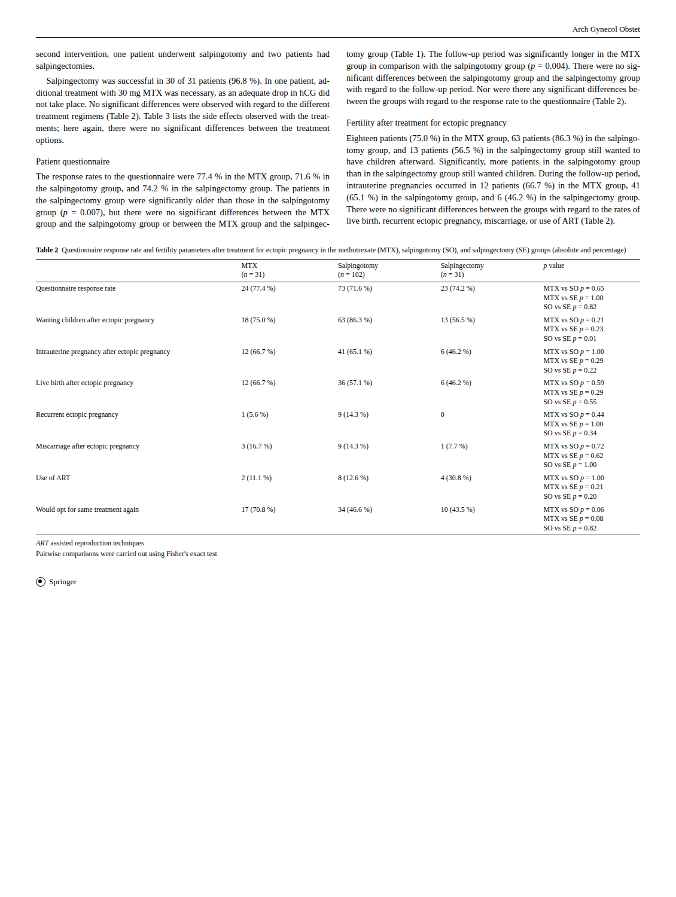Arch Gynecol Obstet
second intervention, one patient underwent salpingotomy and two patients had salpingectomies.
Salpingectomy was successful in 30 of 31 patients (96.8 %). In one patient, additional treatment with 30 mg MTX was necessary, as an adequate drop in hCG did not take place. No significant differences were observed with regard to the different treatment regimens (Table 2). Table 3 lists the side effects observed with the treatments; here again, there were no significant differences between the treatment options.
Patient questionnaire
The response rates to the questionnaire were 77.4 % in the MTX group, 71.6 % in the salpingotomy group, and 74.2 % in the salpingectomy group. The patients in the salpingectomy group were significantly older than those in the salpingotomy group (p = 0.007), but there were no significant differences between the MTX group and the salpingotomy group or between the MTX group and the salpingectomy group (Table 1). The follow-up period was significantly longer in the MTX group in comparison with the salpingotomy group (p = 0.004). There were no significant differences between the salpingotomy group and the salpingectomy group with regard to the follow-up period. Nor were there any significant differences between the groups with regard to the response rate to the questionnaire (Table 2).
Fertility after treatment for ectopic pregnancy
Eighteen patients (75.0 %) in the MTX group, 63 patients (86.3 %) in the salpingotomy group, and 13 patients (56.5 %) in the salpingectomy group still wanted to have children afterward. Significantly, more patients in the salpingotomy group than in the salpingectomy group still wanted children. During the follow-up period, intrauterine pregnancies occurred in 12 patients (66.7 %) in the MTX group, 41 (65.1 %) in the salpingotomy group, and 6 (46.2 %) in the salpingectomy group. There were no significant differences between the groups with regard to the rates of live birth, recurrent ectopic pregnancy, miscarriage, or use of ART (Table 2).
Table 2 Questionnaire response rate and fertility parameters after treatment for ectopic pregnancy in the methotrexate (MTX), salpingotomy (SO), and salpingectomy (SE) groups (absolute and percentage)
| | MTX ( n = 31) | Salpingotomy ( n = 102) | Salpingectomy ( n = 31) | p value |
| --- | --- | --- | --- | --- |
| Questionnaire response rate | 24 (77.4 %) | 73 (71.6 %) | 23 (74.2 %) | MTX vs SO p = 0.65 MTX vs SE p = 1.00 SO vs SE p = 0.82 |
| Wanting children after ectopic pregnancy | 18 (75.0 %) | 63 (86.3 %) | 13 (56.5 %) | MTX vs SO p = 0.21 MTX vs SE p = 0.23 SO vs SE p = 0.01 |
| Intrauterine pregnancy after ectopic pregnancy | 12 (66.7 %) | 41 (65.1 %) | 6 (46.2 %) | MTX vs SO p = 1.00 MTX vs SE p = 0.29 SO vs SE p = 0.22 |
| Live birth after ectopic pregnancy | 12 (66.7 %) | 36 (57.1 %) | 6 (46.2 %) | MTX vs SO p = 0.59 MTX vs SE p = 0.29 SO vs SE p = 0.55 |
| Recurrent ectopic pregnancy | 1 (5.6 %) | 9 (14.3 %) | 0 | MTX vs SO p = 0.44 MTX vs SE p = 1.00 SO vs SE p = 0.34 |
| Miscarriage after ectopic pregnancy | 3 (16.7 %) | 9 (14.3 %) | 1 (7.7 %) | MTX vs SO p = 0.72 MTX vs SE p = 0.62 SO vs SE p = 1.00 |
| Use of ART | 2 (11.1 %) | 8 (12.6 %) | 4 (30.8 %) | MTX vs SO p = 1.00 MTX vs SE p = 0.21 SO vs SE p = 0.20 |
| Would opt for same treatment again | 17 (70.8 %) | 34 (46.6 %) | 10 (43.5 %) | MTX vs SO p = 0.06 MTX vs SE p = 0.08 SO vs SE p = 0.82 |
ART assisted reproduction techniques
Pairwise comparisons were carried out using Fisher's exact test
Springer